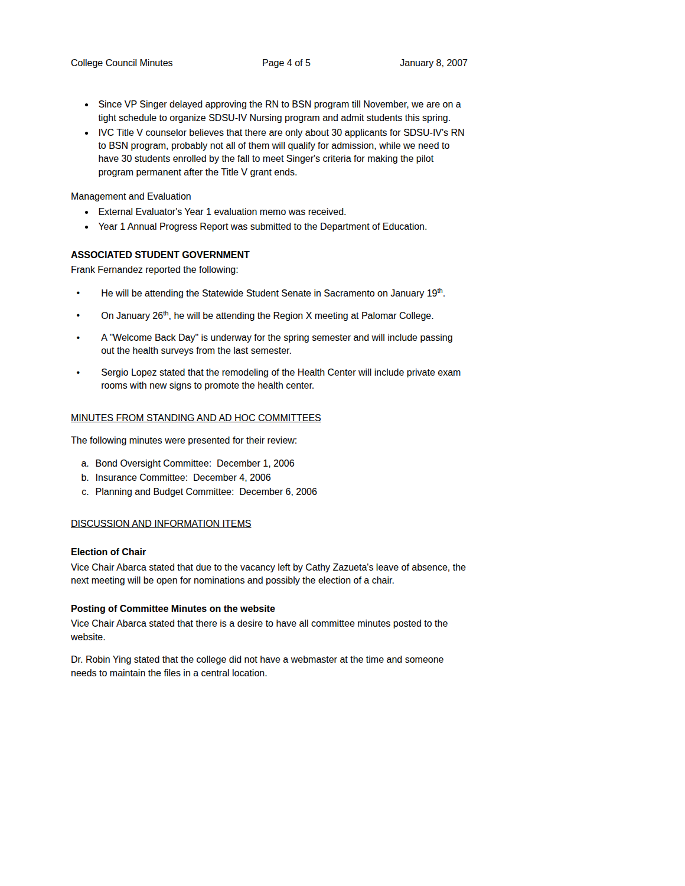College Council Minutes Page 4 of 5 January 8, 2007
Since VP Singer delayed approving the RN to BSN program till November, we are on a tight schedule to organize SDSU-IV Nursing program and admit students this spring.
IVC Title V counselor believes that there are only about 30 applicants for SDSU-IV's RN to BSN program, probably not all of them will qualify for admission, while we need to have 30 students enrolled by the fall to meet Singer's criteria for making the pilot program permanent after the Title V grant ends.
Management and Evaluation
External Evaluator's Year 1 evaluation memo was received.
Year 1 Annual Progress Report was submitted to the Department of Education.
ASSOCIATED STUDENT GOVERNMENT
Frank Fernandez reported the following:
He will be attending the Statewide Student Senate in Sacramento on January 19th.
On January 26th, he will be attending the Region X meeting at Palomar College.
A "Welcome Back Day" is underway for the spring semester and will include passing out the health surveys from the last semester.
Sergio Lopez stated that the remodeling of the Health Center will include private exam rooms with new signs to promote the health center.
MINUTES FROM STANDING AND AD HOC COMMITTEES
The following minutes were presented for their review:
Bond Oversight Committee: December 1, 2006
Insurance Committee: December 4, 2006
Planning and Budget Committee: December 6, 2006
DISCUSSION AND INFORMATION ITEMS
Election of Chair
Vice Chair Abarca stated that due to the vacancy left by Cathy Zazueta's leave of absence, the next meeting will be open for nominations and possibly the election of a chair.
Posting of Committee Minutes on the website
Vice Chair Abarca stated that there is a desire to have all committee minutes posted to the website.
Dr. Robin Ying stated that the college did not have a webmaster at the time and someone needs to maintain the files in a central location.